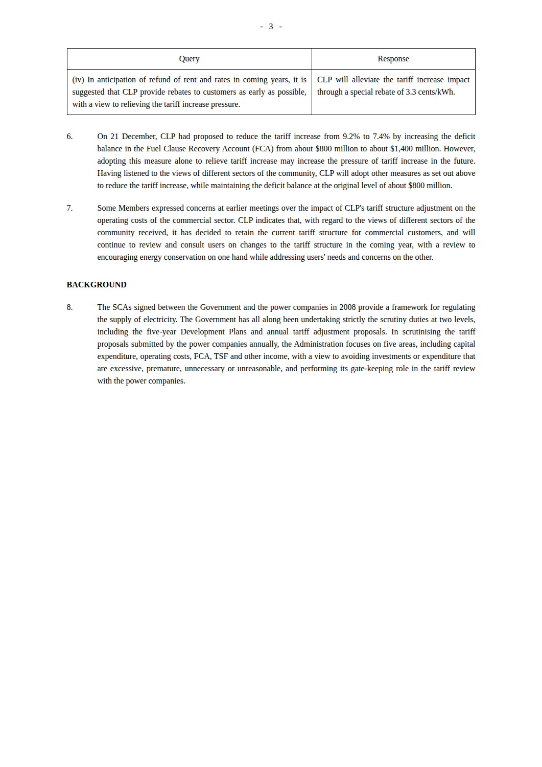- 3 -
| Query | Response |
| --- | --- |
| (iv) In anticipation of refund of rent and rates in coming years, it is suggested that CLP provide rebates to customers as early as possible, with a view to relieving the tariff increase pressure. | CLP will alleviate the tariff increase impact through a special rebate of 3.3 cents/kWh. |
6.
On 21 December, CLP had proposed to reduce the tariff increase from 9.2% to 7.4% by increasing the deficit balance in the Fuel Clause Recovery Account (FCA) from about $800 million to about $1,400 million. However, adopting this measure alone to relieve tariff increase may increase the pressure of tariff increase in the future. Having listened to the views of different sectors of the community, CLP will adopt other measures as set out above to reduce the tariff increase, while maintaining the deficit balance at the original level of about $800 million.
7.
Some Members expressed concerns at earlier meetings over the impact of CLP's tariff structure adjustment on the operating costs of the commercial sector. CLP indicates that, with regard to the views of different sectors of the community received, it has decided to retain the current tariff structure for commercial customers, and will continue to review and consult users on changes to the tariff structure in the coming year, with a review to encouraging energy conservation on one hand while addressing users' needs and concerns on the other.
BACKGROUND
8.
The SCAs signed between the Government and the power companies in 2008 provide a framework for regulating the supply of electricity. The Government has all along been undertaking strictly the scrutiny duties at two levels, including the five-year Development Plans and annual tariff adjustment proposals. In scrutinising the tariff proposals submitted by the power companies annually, the Administration focuses on five areas, including capital expenditure, operating costs, FCA, TSF and other income, with a view to avoiding investments or expenditure that are excessive, premature, unnecessary or unreasonable, and performing its gate-keeping role in the tariff review with the power companies.